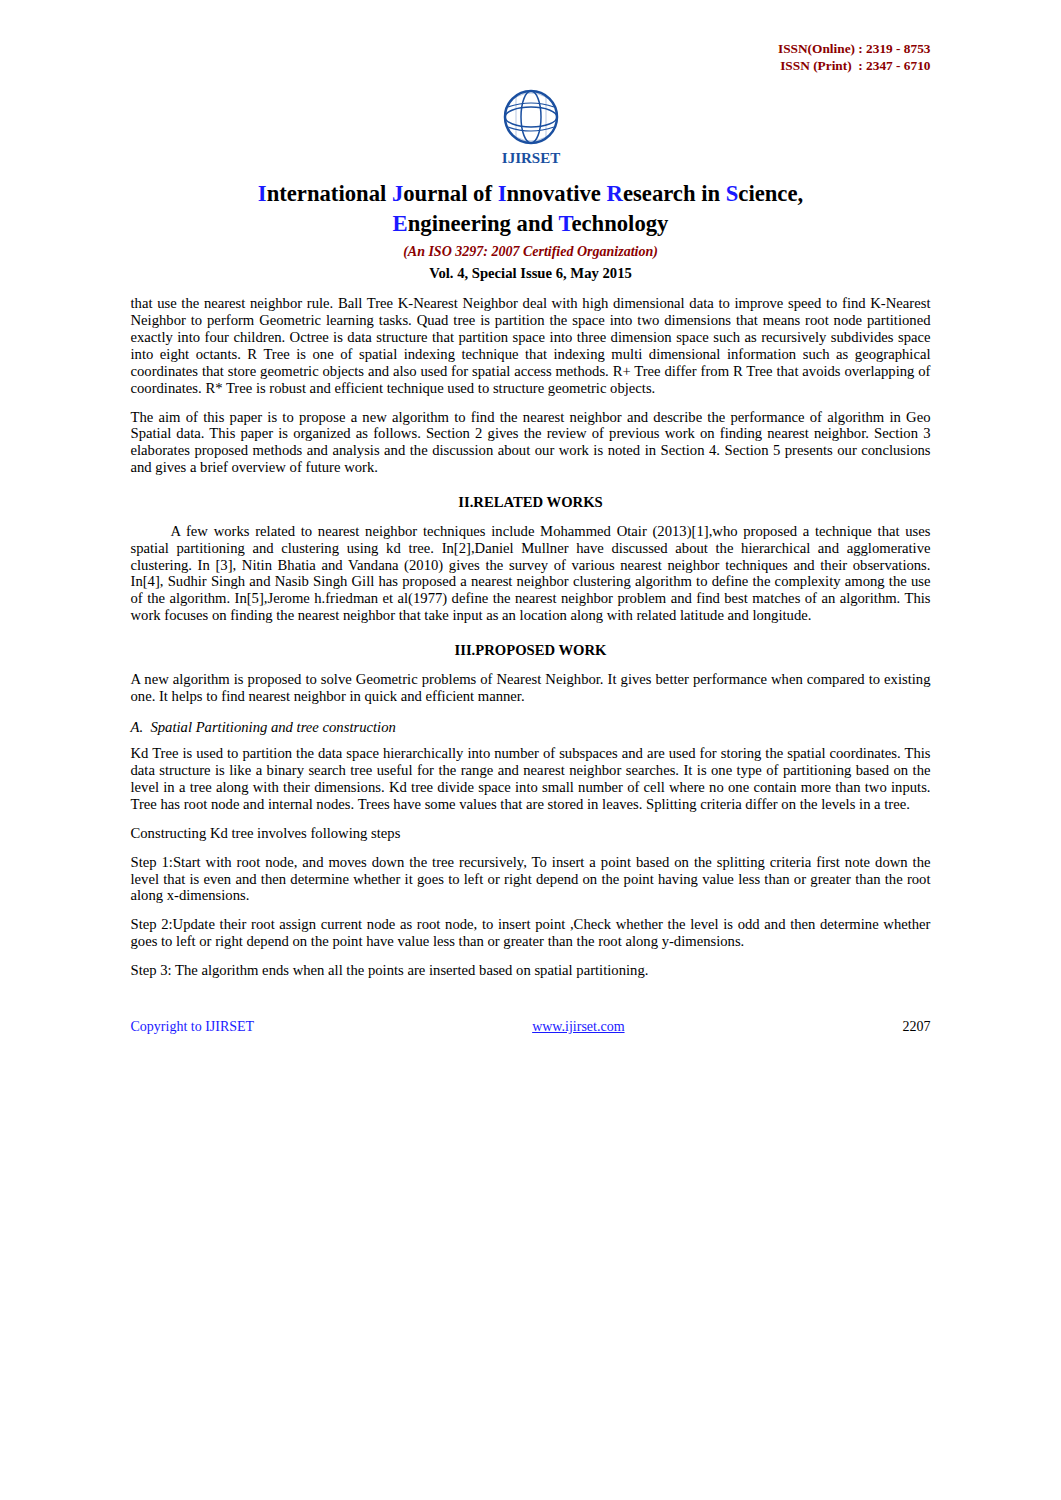ISSN(Online) : 2319 - 8753
ISSN (Print) : 2347 - 6710
IJIRSET
International Journal of Innovative Research in Science,
Engineering and Technology
(An ISO 3297: 2007 Certified Organization)
Vol. 4, Special Issue 6, May 2015
that use the nearest neighbor rule. Ball Tree K-Nearest Neighbor deal with high dimensional data to improve speed to find K-Nearest Neighbor to perform Geometric learning tasks. Quad tree is partition the space into two dimensions that means root node partitioned exactly into four children. Octree is data structure that partition space into three dimension space such as recursively subdivides space into eight octants. R Tree is one of spatial indexing technique that indexing multi dimensional information such as geographical coordinates that store geometric objects and also used for spatial access methods. R+ Tree differ from R Tree that avoids overlapping of coordinates. R* Tree is robust and efficient technique used to structure geometric objects.
The aim of this paper is to propose a new algorithm to find the nearest neighbor and describe the performance of algorithm in Geo Spatial data. This paper is organized as follows. Section 2 gives the review of previous work on finding nearest neighbor. Section 3 elaborates proposed methods and analysis and the discussion about our work is noted in Section 4. Section 5 presents our conclusions and gives a brief overview of future work.
II.RELATED WORKS
A few works related to nearest neighbor techniques include Mohammed Otair (2013)[1],who proposed a technique that uses spatial partitioning and clustering using kd tree. In[2],Daniel Mullner have discussed about the hierarchical and agglomerative clustering. In [3], Nitin Bhatia and Vandana (2010) gives the survey of various nearest neighbor techniques and their observations. In[4], Sudhir Singh and Nasib Singh Gill has proposed a nearest neighbor clustering algorithm to define the complexity among the use of the algorithm. In[5],Jerome h.friedman et al(1977) define the nearest neighbor problem and find best matches of an algorithm. This work focuses on finding the nearest neighbor that take input as an location along with related latitude and longitude.
III.PROPOSED WORK
A new algorithm is proposed to solve Geometric problems of Nearest Neighbor. It gives better performance when compared to existing one. It helps to find nearest neighbor in quick and efficient manner.
A. Spatial Partitioning and tree construction
Kd Tree is used to partition the data space hierarchically into number of subspaces and are used for storing the spatial coordinates. This data structure is like a binary search tree useful for the range and nearest neighbor searches. It is one type of partitioning based on the level in a tree along with their dimensions. Kd tree divide space into small number of cell where no one contain more than two inputs. Tree has root node and internal nodes. Trees have some values that are stored in leaves. Splitting criteria differ on the levels in a tree.
Constructing Kd tree involves following steps
Step 1:Start with root node, and moves down the tree recursively, To insert a point based on the splitting criteria first note down the level that is even and then determine whether it goes to left or right depend on the point having value less than or greater than the root along x-dimensions.
Step 2:Update their root assign current node as root node, to insert point ,Check whether the level is odd and then determine whether goes to left or right depend on the point have value less than or greater than the root along y-dimensions.
Step 3: The algorithm ends when all the points are inserted based on spatial partitioning.
Copyright to IJIRSET www.ijirset.com 2207